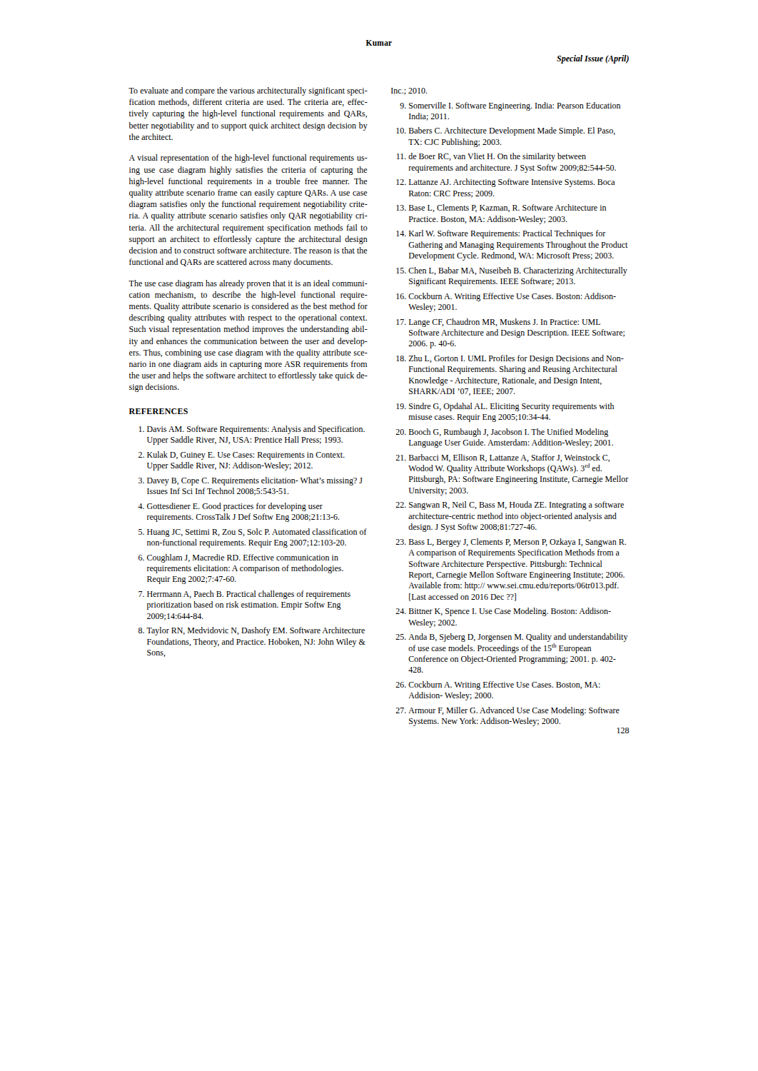Kumar
Special Issue (April)
To evaluate and compare the various architecturally significant specification methods, different criteria are used. The criteria are, effectively capturing the high-level functional requirements and QARs, better negotiability and to support quick architect design decision by the architect.
A visual representation of the high-level functional requirements using use case diagram highly satisfies the criteria of capturing the high-level functional requirements in a trouble free manner. The quality attribute scenario frame can easily capture QARs. A use case diagram satisfies only the functional requirement negotiability criteria. A quality attribute scenario satisfies only QAR negotiability criteria. All the architectural requirement specification methods fail to support an architect to effortlessly capture the architectural design decision and to construct software architecture. The reason is that the functional and QARs are scattered across many documents.
The use case diagram has already proven that it is an ideal communication mechanism, to describe the high-level functional requirements. Quality attribute scenario is considered as the best method for describing quality attributes with respect to the operational context. Such visual representation method improves the understanding ability and enhances the communication between the user and developers. Thus, combining use case diagram with the quality attribute scenario in one diagram aids in capturing more ASR requirements from the user and helps the software architect to effortlessly take quick design decisions.
REFERENCES
Davis AM. Software Requirements: Analysis and Specification. Upper Saddle River, NJ, USA: Prentice Hall Press; 1993.
Kulak D, Guiney E. Use Cases: Requirements in Context. Upper Saddle River, NJ: Addison-Wesley; 2012.
Davey B, Cope C. Requirements elicitation- What’s missing? J Issues Inf Sci Inf Technol 2008;5:543-51.
Gottesdiener E. Good practices for developing user requirements. CrossTalk J Def Softw Eng 2008;21:13-6.
Huang JC, Settimi R, Zou S, Solc P. Automated classification of non-functional requirements. Requir Eng 2007;12:103-20.
Coughlam J, Macredie RD. Effective communication in requirements elicitation: A comparison of methodologies. Requir Eng 2002;7:47-60.
Herrmann A, Paech B. Practical challenges of requirements prioritization based on risk estimation. Empir Softw Eng 2009;14:644-84.
Taylor RN, Medvidovic N, Dashofy EM. Software Architecture Foundations, Theory, and Practice. Hoboken, NJ: John Wiley & Sons,
Inc.; 2010.
Somerville I. Software Engineering. India: Pearson Education India; 2011.
Babers C. Architecture Development Made Simple. El Paso, TX: CJC Publishing; 2003.
de Boer RC, van Vliet H. On the similarity between requirements and architecture. J Syst Softw 2009;82:544-50.
Lattanze AJ. Architecting Software Intensive Systems. Boca Raton: CRC Press; 2009.
Base L, Clements P, Kazman, R. Software Architecture in Practice. Boston, MA: Addison-Wesley; 2003.
Karl W. Software Requirements: Practical Techniques for Gathering and Managing Requirements Throughout the Product Development Cycle. Redmond, WA: Microsoft Press; 2003.
Chen L, Babar MA, Nuseibeh B. Characterizing Architecturally Significant Requirements. IEEE Software; 2013.
Cockburn A. Writing Effective Use Cases. Boston: Addison-Wesley; 2001.
Lange CF, Chaudron MR, Muskens J. In Practice: UML Software Architecture and Design Description. IEEE Software; 2006. p. 40-6.
Zhu L, Gorton I. UML Profiles for Design Decisions and Non-Functional Requirements. Sharing and Reusing Architectural Knowledge - Architecture, Rationale, and Design Intent, SHARK/ADI ’07, IEEE; 2007.
Sindre G, Opdahal AL. Eliciting Security requirements with misuse cases. Requir Eng 2005;10:34-44.
Booch G, Rumbaugh J, Jacobson I. The Unified Modeling Language User Guide. Amsterdam: Addition-Wesley; 2001.
Barbacci M, Ellison R, Lattanze A, Staffor J, Weinstock C, Wodod W. Quality Attribute Workshops (QAWs). 3rd ed. Pittsburgh, PA: Software Engineering Institute, Carnegie Mellor University; 2003.
Sangwan R, Neil C, Bass M, Houda ZE. Integrating a software architecture-centric method into object-oriented analysis and design. J Syst Softw 2008;81:727-46.
Bass L, Bergey J, Clements P, Merson P, Ozkaya I, Sangwan R. A comparison of Requirements Specification Methods from a Software Architecture Perspective. Pittsburgh: Technical Report, Carnegie Mellon Software Engineering Institute; 2006. Available from: http:// www.sei.cmu.edu/reports/06tr013.pdf. [Last accessed on 2016 Dec ??]
Bittner K, Spence I. Use Case Modeling. Boston: Addison-Wesley; 2002.
Anda B, Sjeberg D, Jorgensen M. Quality and understandability of use case models. Proceedings of the 15th European Conference on Object-Oriented Programming; 2001. p. 402-428.
Cockburn A. Writing Effective Use Cases. Boston, MA: Addision- Wesley; 2000.
Armour F, Miller G. Advanced Use Case Modeling: Software Systems. New York: Addison-Wesley; 2000.
128